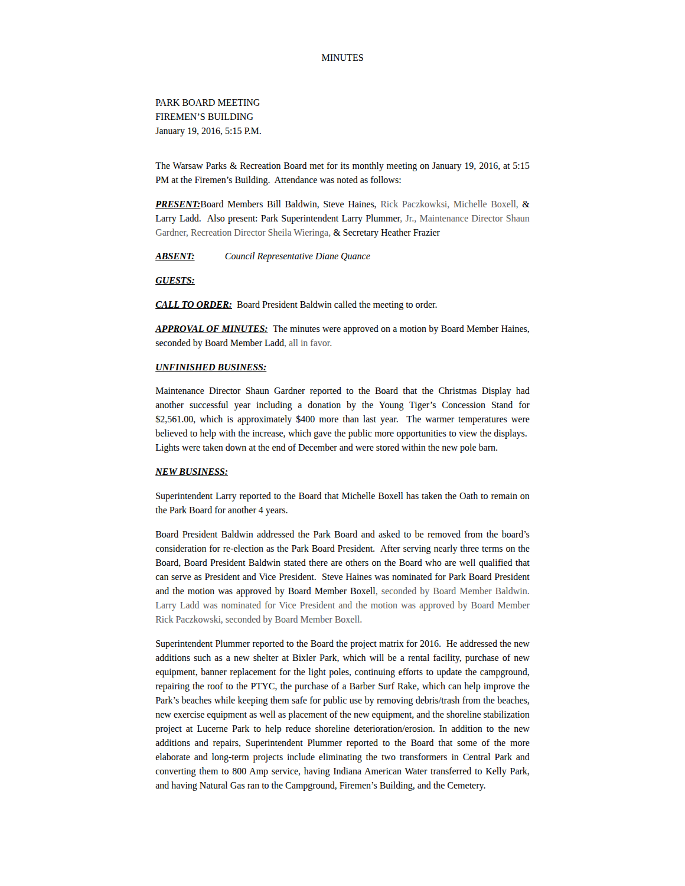MINUTES
PARK BOARD MEETING
FIREMEN’S BUILDING
January 19, 2016, 5:15 P.M.
The Warsaw Parks & Recreation Board met for its monthly meeting on January 19, 2016, at 5:15 PM at the Firemen’s Building. Attendance was noted as follows:
PRESENT: Board Members Bill Baldwin, Steve Haines, Rick Paczkowksi, Michelle Boxell, & Larry Ladd. Also present: Park Superintendent Larry Plummer, Jr., Maintenance Director Shaun Gardner, Recreation Director Sheila Wieringa, & Secretary Heather Frazier
ABSENT: Council Representative Diane Quance
GUESTS:
CALL TO ORDER: Board President Baldwin called the meeting to order.
APPROVAL OF MINUTES: The minutes were approved on a motion by Board Member Haines, seconded by Board Member Ladd, all in favor.
UNFINISHED BUSINESS:
Maintenance Director Shaun Gardner reported to the Board that the Christmas Display had another successful year including a donation by the Young Tiger’s Concession Stand for $2,561.00, which is approximately $400 more than last year. The warmer temperatures were believed to help with the increase, which gave the public more opportunities to view the displays. Lights were taken down at the end of December and were stored within the new pole barn.
NEW BUSINESS:
Superintendent Larry reported to the Board that Michelle Boxell has taken the Oath to remain on the Park Board for another 4 years.
Board President Baldwin addressed the Park Board and asked to be removed from the board’s consideration for re-election as the Park Board President. After serving nearly three terms on the Board, Board President Baldwin stated there are others on the Board who are well qualified that can serve as President and Vice President. Steve Haines was nominated for Park Board President and the motion was approved by Board Member Boxell, seconded by Board Member Baldwin. Larry Ladd was nominated for Vice President and the motion was approved by Board Member Rick Paczkowski, seconded by Board Member Boxell.
Superintendent Plummer reported to the Board the project matrix for 2016. He addressed the new additions such as a new shelter at Bixler Park, which will be a rental facility, purchase of new equipment, banner replacement for the light poles, continuing efforts to update the campground, repairing the roof to the PTYC, the purchase of a Barber Surf Rake, which can help improve the Park’s beaches while keeping them safe for public use by removing debris/trash from the beaches, new exercise equipment as well as placement of the new equipment, and the shoreline stabilization project at Lucerne Park to help reduce shoreline deterioration/erosion. In addition to the new additions and repairs, Superintendent Plummer reported to the Board that some of the more elaborate and long-term projects include eliminating the two transformers in Central Park and converting them to 800 Amp service, having Indiana American Water transferred to Kelly Park, and having Natural Gas ran to the Campground, Firemen’s Building, and the Cemetery.